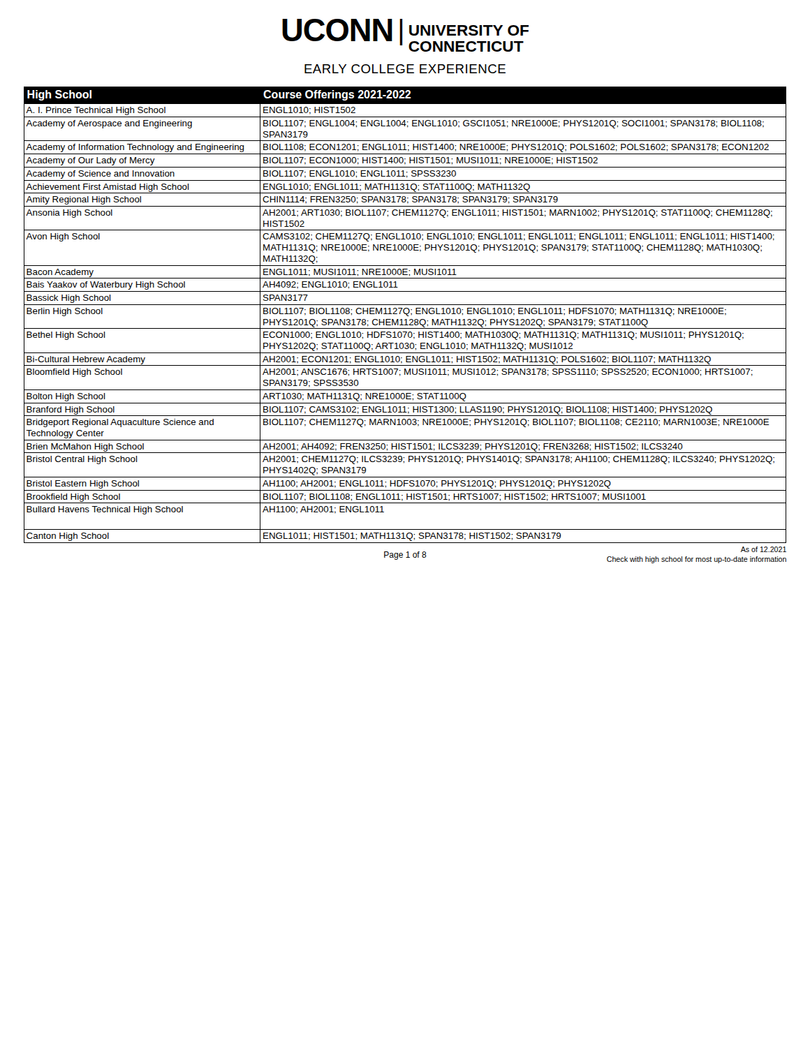UCONN|UNIVERSITY OF
CONNECTICUT
EARLY COLLEGE EXPERIENCE
| High School | Course Offerings 2021-2022 |
| --- | --- |
| A. I. Prince Technical High School | ENGL1010; HIST1502 |
| Academy of Aerospace and Engineering | BIOL1107; ENGL1004; ENGL1004; ENGL1010; GSCI1051; NRE1000E; PHYS1201Q; SOCI1001; SPAN3178; BIOL1108; SPAN3179 |
| Academy of Information Technology and Engineering | BIOL1108; ECON1201; ENGL1011; HIST1400; NRE1000E; PHYS1201Q; POLS1602; POLS1602; SPAN3178; ECON1202 |
| Academy of Our Lady of Mercy | BIOL1107; ECON1000; HIST1400; HIST1501; MUSI1011; NRE1000E; HIST1502 |
| Academy of Science and Innovation | BIOL1107; ENGL1010; ENGL1011; SPSS3230 |
| Achievement First Amistad High School | ENGL1010; ENGL1011; MATH1131Q; STAT1100Q; MATH1132Q |
| Amity Regional High School | CHIN1114; FREN3250; SPAN3178; SPAN3178; SPAN3179; SPAN3179 |
| Ansonia High School | AH2001; ART1030; BIOL1107; CHEM1127Q; ENGL1011; HIST1501; MARN1002; PHYS1201Q; STAT1100Q; CHEM1128Q; HIST1502 |
| Avon High School | CAMS3102; CHEM1127Q; ENGL1010; ENGL1010; ENGL1011; ENGL1011; ENGL1011; ENGL1011; ENGL1011; HIST1400; MATH1131Q; NRE1000E; NRE1000E; PHYS1201Q; PHYS1201Q; SPAN3179; STAT1100Q; CHEM1128Q; MATH1030Q; MATH1132Q; |
| Bacon Academy | ENGL1011; MUSI1011; NRE1000E; MUSI1011 |
| Bais Yaakov of Waterbury High School | AH4092; ENGL1010; ENGL1011 |
| Bassick High School | SPAN3177 |
| Berlin High School | BIOL1107; BIOL1108; CHEM1127Q; ENGL1010; ENGL1010; ENGL1011; HDFS1070; MATH1131Q; NRE1000E; PHYS1201Q; SPAN3178; CHEM1128Q; MATH1132Q; PHYS1202Q; SPAN3179; STAT1100Q |
| Bethel High School | ECON1000; ENGL1010; HDFS1070; HIST1400; MATH1030Q; MATH1131Q; MATH1131Q; MUSI1011; PHYS1201Q; PHYS1202Q; STAT1100Q; ART1030; ENGL1010; MATH1132Q; MUSI1012 |
| Bi-Cultural Hebrew Academy | AH2001; ECON1201; ENGL1010; ENGL1011; HIST1502; MATH1131Q; POLS1602; BIOL1107; MATH1132Q |
| Bloomfield High School | AH2001; ANSC1676; HRTS1007; MUSI1011; MUSI1012; SPAN3178; SPSS1110; SPSS2520; ECON1000; HRTS1007; SPAN3179; SPSS3530 |
| Bolton High School | ART1030; MATH1131Q; NRE1000E; STAT1100Q |
| Branford High School | BIOL1107; CAMS3102; ENGL1011; HIST1300; LLAS1190; PHYS1201Q; BIOL1108; HIST1400; PHYS1202Q |
| Bridgeport Regional Aquaculture Science and Technology Center | BIOL1107; CHEM1127Q; MARN1003; NRE1000E; PHYS1201Q; BIOL1107; BIOL1108; CE2110; MARN1003E; NRE1000E |
| Brien McMahon High School | AH2001; AH4092; FREN3250; HIST1501; ILCS3239; PHYS1201Q; FREN3268; HIST1502; ILCS3240 |
| Bristol Central High School | AH2001; CHEM1127Q; ILCS3239; PHYS1201Q; PHYS1401Q; SPAN3178; AH1100; CHEM1128Q; ILCS3240; PHYS1202Q; PHYS1402Q; SPAN3179 |
| Bristol Eastern High School | AH1100; AH2001; ENGL1011; HDFS1070; PHYS1201Q; PHYS1201Q; PHYS1202Q |
| Brookfield High School | BIOL1107; BIOL1108; ENGL1011; HIST1501; HRTS1007; HIST1502; HRTS1007; MUSI1001 |
| Bullard Havens Technical High School | AH1100; AH2001; ENGL1011 |
| Canton High School | ENGL1011; HIST1501; MATH1131Q; SPAN3178; HIST1502; SPAN3179 |
Page 1 of 8
As of 12.2021
Check with high school for most up-to-date information